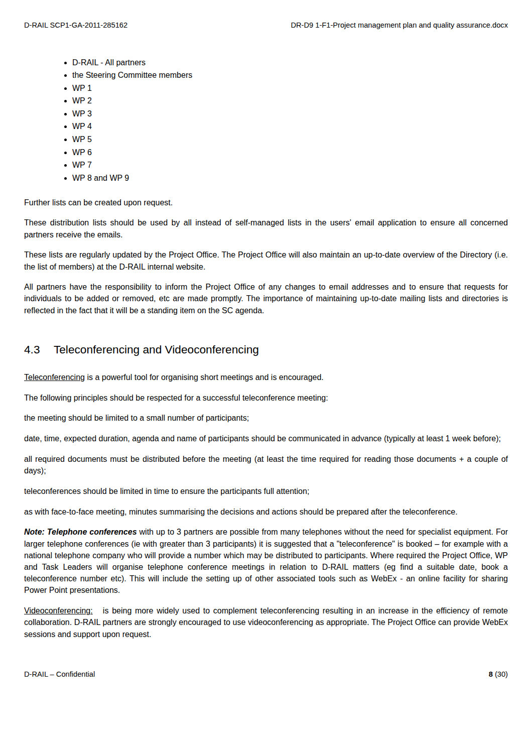D-RAIL SCP1-GA-2011-285162
DR-D9 1-F1-Project management plan and quality assurance.docx
D-RAIL - All partners
the Steering Committee members
WP 1
WP 2
WP 3
WP 4
WP 5
WP 6
WP 7
WP 8 and WP 9
Further lists can be created upon request.
These distribution lists should be used by all instead of self-managed lists in the users' email application to ensure all concerned partners receive the emails.
These lists are regularly updated by the Project Office. The Project Office will also maintain an up-to-date overview of the Directory (i.e. the list of members) at the D-RAIL internal website.
All partners have the responsibility to inform the Project Office of any changes to email addresses and to ensure that requests for individuals to be added or removed, etc are made promptly. The importance of maintaining up-to-date mailing lists and directories is reflected in the fact that it will be a standing item on the SC agenda.
4.3 Teleconferencing and Videoconferencing
Teleconferencing is a powerful tool for organising short meetings and is encouraged.
The following principles should be respected for a successful teleconference meeting:
the meeting should be limited to a small number of participants;
date, time, expected duration, agenda and name of participants should be communicated in advance (typically at least 1 week before);
all required documents must be distributed before the meeting (at least the time required for reading those documents + a couple of days);
teleconferences should be limited in time to ensure the participants full attention;
as with face-to-face meeting, minutes summarising the decisions and actions should be prepared after the teleconference.
Note: Telephone conferences with up to 3 partners are possible from many telephones without the need for specialist equipment. For larger telephone conferences (ie with greater than 3 participants) it is suggested that a "teleconference" is booked – for example with a national telephone company who will provide a number which may be distributed to participants. Where required the Project Office, WP and Task Leaders will organise telephone conference meetings in relation to D-RAIL matters (eg find a suitable date, book a teleconference number etc). This will include the setting up of other associated tools such as WebEx - an online facility for sharing Power Point presentations.
Videoconferencing: is being more widely used to complement teleconferencing resulting in an increase in the efficiency of remote collaboration. D-RAIL partners are strongly encouraged to use videoconferencing as appropriate. The Project Office can provide WebEx sessions and support upon request.
D-RAIL – Confidential
8 (30)